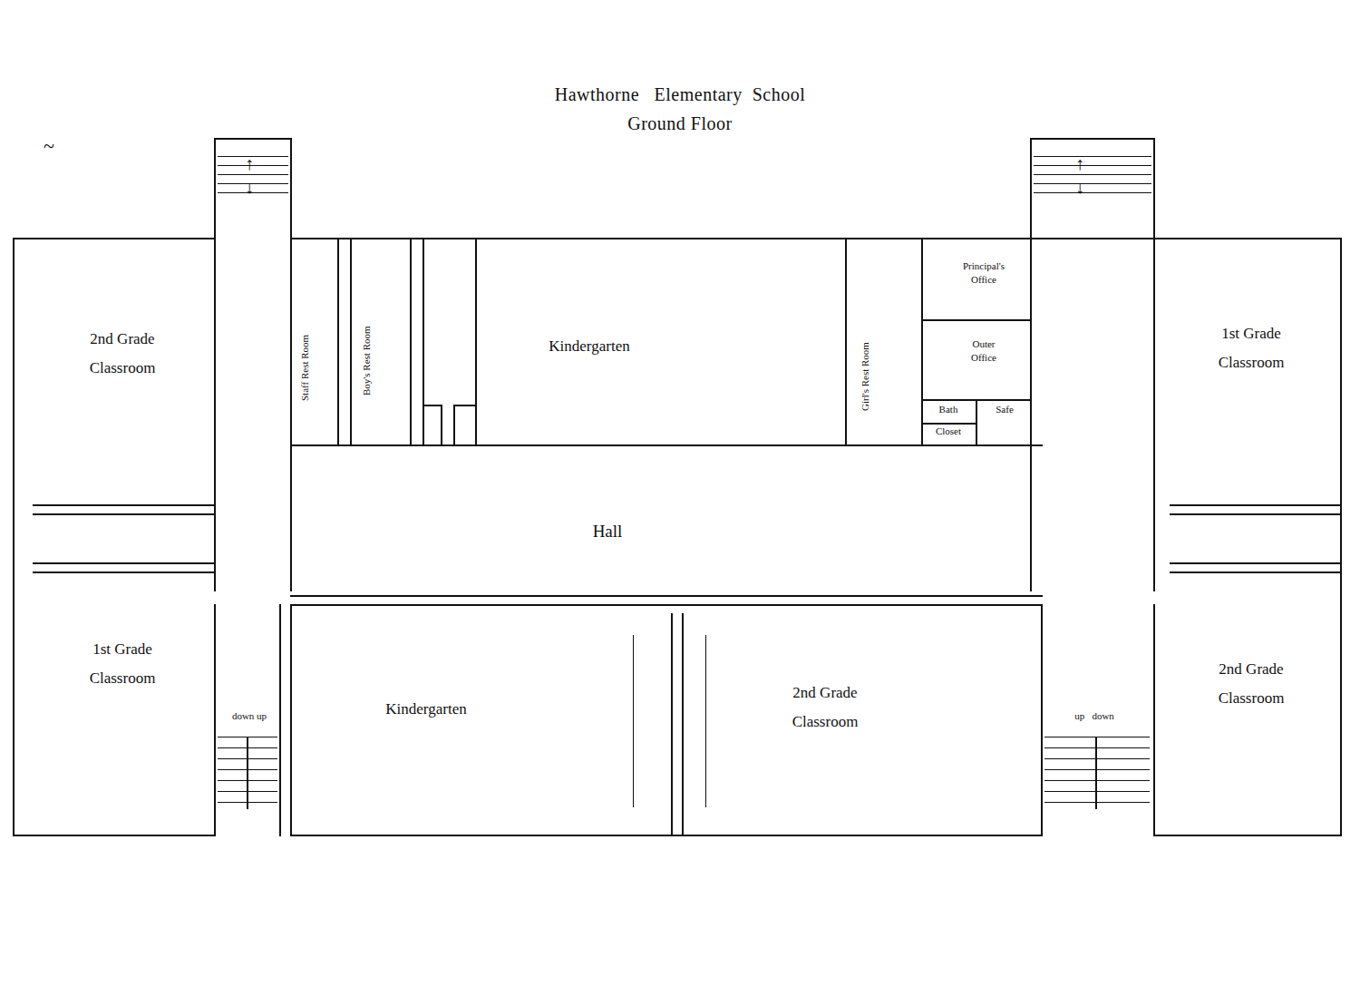Hawthorne Elementary School Ground Floor
~
↑
↓
↑
↓
2nd Grade
Classroom
1st Grade
Classroom
1st Grade
Classroom
2nd Grade
Classroom
Staff Rest Room
Boy's Rest Room
Kindergarten
Girl's Rest Room
Principal's
Office
Outer
Office
Bath
Closet
Safe
Hall
Kindergarten
2nd Grade
Classroom
down up
up down